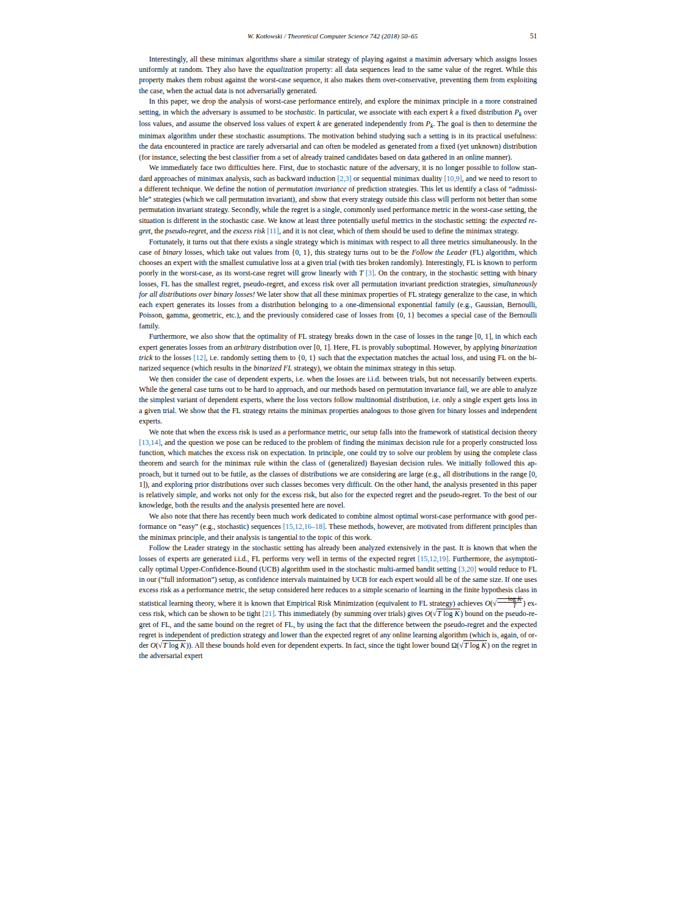W. Kotłowski / Theoretical Computer Science 742 (2018) 50–65
51
Interestingly, all these minimax algorithms share a similar strategy of playing against a maximin adversary which assigns losses uniformly at random. They also have the equalization property: all data sequences lead to the same value of the regret. While this property makes them robust against the worst-case sequence, it also makes them over-conservative, preventing them from exploiting the case, when the actual data is not adversarially generated.
In this paper, we drop the analysis of worst-case performance entirely, and explore the minimax principle in a more constrained setting, in which the adversary is assumed to be stochastic. In particular, we associate with each expert k a fixed distribution Pk over loss values, and assume the observed loss values of expert k are generated independently from Pk. The goal is then to determine the minimax algorithm under these stochastic assumptions. The motivation behind studying such a setting is in its practical usefulness: the data encountered in practice are rarely adversarial and can often be modeled as generated from a fixed (yet unknown) distribution (for instance, selecting the best classifier from a set of already trained candidates based on data gathered in an online manner).
We immediately face two difficulties here. First, due to stochastic nature of the adversary, it is no longer possible to follow standard approaches of minimax analysis, such as backward induction [2,3] or sequential minimax duality [10,9], and we need to resort to a different technique. We define the notion of permutation invariance of prediction strategies. This let us identify a class of “admissible” strategies (which we call permutation invariant), and show that every strategy outside this class will perform not better than some permutation invariant strategy. Secondly, while the regret is a single, commonly used performance metric in the worst-case setting, the situation is different in the stochastic case. We know at least three potentially useful metrics in the stochastic setting: the expected regret, the pseudo-regret, and the excess risk [11], and it is not clear, which of them should be used to define the minimax strategy.
Fortunately, it turns out that there exists a single strategy which is minimax with respect to all three metrics simultaneously. In the case of binary losses, which take out values from {0, 1}, this strategy turns out to be the Follow the Leader (FL) algorithm, which chooses an expert with the smallest cumulative loss at a given trial (with ties broken randomly). Interestingly, FL is known to perform poorly in the worst-case, as its worst-case regret will grow linearly with T [3]. On the contrary, in the stochastic setting with binary losses, FL has the smallest regret, pseudo-regret, and excess risk over all permutation invariant prediction strategies, simultaneously for all distributions over binary losses! We later show that all these minimax properties of FL strategy generalize to the case, in which each expert generates its losses from a distribution belonging to a one-dimensional exponential family (e.g., Gaussian, Bernoulli, Poisson, gamma, geometric, etc.), and the previously considered case of losses from {0, 1} becomes a special case of the Bernoulli family.
Furthermore, we also show that the optimality of FL strategy breaks down in the case of losses in the range [0, 1], in which each expert generates losses from an arbitrary distribution over [0, 1]. Here, FL is provably suboptimal. However, by applying binarization trick to the losses [12], i.e. randomly setting them to {0, 1} such that the expectation matches the actual loss, and using FL on the binarized sequence (which results in the binarized FL strategy), we obtain the minimax strategy in this setup.
We then consider the case of dependent experts, i.e. when the losses are i.i.d. between trials, but not necessarily between experts. While the general case turns out to be hard to approach, and our methods based on permutation invariance fail, we are able to analyze the simplest variant of dependent experts, where the loss vectors follow multinomial distribution, i.e. only a single expert gets loss in a given trial. We show that the FL strategy retains the minimax properties analogous to those given for binary losses and independent experts.
We note that when the excess risk is used as a performance metric, our setup falls into the framework of statistical decision theory [13,14], and the question we pose can be reduced to the problem of finding the minimax decision rule for a properly constructed loss function, which matches the excess risk on expectation. In principle, one could try to solve our problem by using the complete class theorem and search for the minimax rule within the class of (generalized) Bayesian decision rules. We initially followed this approach, but it turned out to be futile, as the classes of distributions we are considering are large (e.g., all distributions in the range [0, 1]), and exploring prior distributions over such classes becomes very difficult. On the other hand, the analysis presented in this paper is relatively simple, and works not only for the excess risk, but also for the expected regret and the pseudo-regret. To the best of our knowledge, both the results and the analysis presented here are novel.
We also note that there has recently been much work dedicated to combine almost optimal worst-case performance with good performance on “easy” (e.g., stochastic) sequences [15,12,16–18]. These methods, however, are motivated from different principles than the minimax principle, and their analysis is tangential to the topic of this work.
Follow the Leader strategy in the stochastic setting has already been analyzed extensively in the past. It is known that when the losses of experts are generated i.i.d., FL performs very well in terms of the expected regret [15,12,19]. Furthermore, the asymptotically optimal Upper-Confidence-Bound (UCB) algorithm used in the stochastic multi-armed bandit setting [3,20] would reduce to FL in our (“full information”) setup, as confidence intervals maintained by UCB for each expert would all be of the same size. If one uses excess risk as a performance metric, the setup considered here reduces to a simple scenario of learning in the finite hypothesis class in statistical learning theory, where it is known that Empirical Risk Minimization (equivalent to FL strategy) achieves O(√log K T) excess risk, which can be shown to be tight [21]. This immediately (by summing over trials) gives O(√T log K) bound on the pseudo-regret of FL, and the same bound on the regret of FL, by using the fact that the difference between the pseudo-regret and the expected regret is independent of prediction strategy and lower than the expected regret of any online learning algorithm (which is, again, of order O(√T log K)). All these bounds hold even for dependent experts. In fact, since the tight lower bound Ω(√T log K) on the regret in the adversarial expert